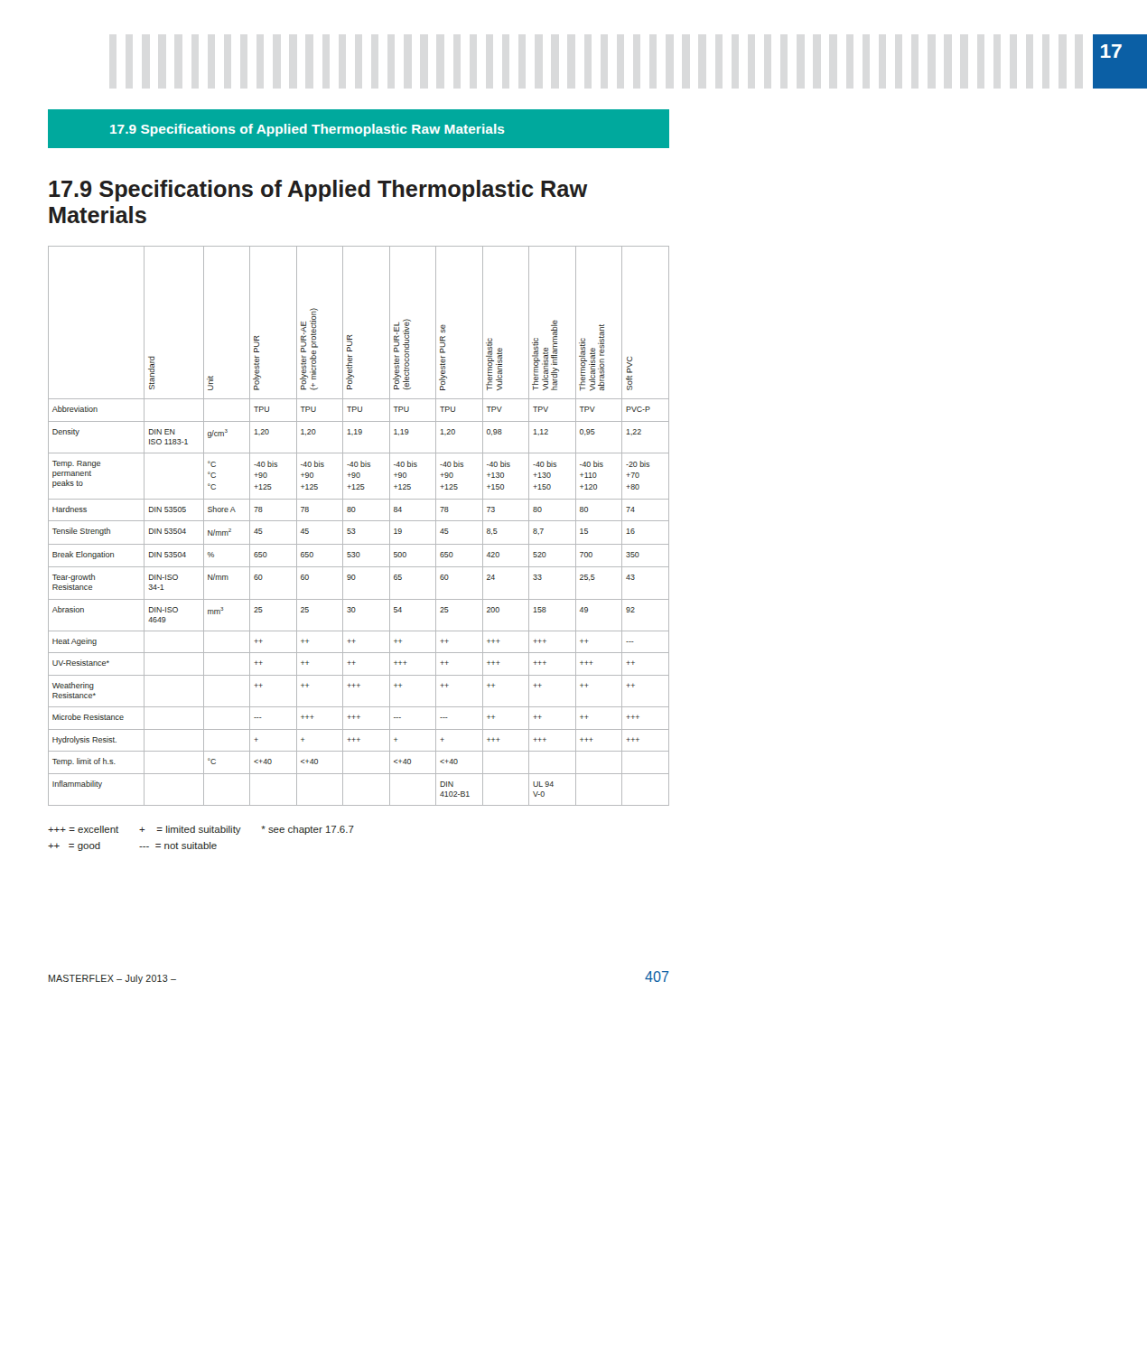17
17.9 Specifications of Applied Thermoplastic Raw Materials
17.9 Specifications of Applied Thermoplastic Raw
Materials
| | Standard | Unit | Polyester PUR | Polyester PUR-AE (+ microbe protection) | Polyether PUR | Polyester PUR-EL (electroconductive) | Polyester PUR se | Thermoplastic Vulcanisate | Thermoplastic Vulcanisate hardly inflammable | Thermoplastic Vulcanisate abrasion resistant | Soft PVC |
| --- | --- | --- | --- | --- | --- | --- | --- | --- | --- | --- | --- |
| Abbreviation | | | TPU | TPU | TPU | TPU | TPU | TPV | TPV | TPV | PVC-P |
| Density | DIN EN ISO 1183-1 | g/cm 3 | 1,20 | 1,20 | 1,19 | 1,19 | 1,20 | 0,98 | 1,12 | 0,95 | 1,22 |
| Temp. Range permanent peaks to | | °C °C °C | -40 bis +90 +125 | -40 bis +90 +125 | -40 bis +90 +125 | -40 bis +90 +125 | -40 bis +90 +125 | -40 bis +130 +150 | -40 bis +130 +150 | -40 bis +110 +120 | -20 bis +70 +80 |
| Hardness | DIN 53505 | Shore A | 78 | 78 | 80 | 84 | 78 | 73 | 80 | 80 | 74 |
| Tensile Strength | DIN 53504 | N/mm 2 | 45 | 45 | 53 | 19 | 45 | 8,5 | 8,7 | 15 | 16 |
| Break Elongation | DIN 53504 | % | 650 | 650 | 530 | 500 | 650 | 420 | 520 | 700 | 350 |
| Tear-growth Resistance | DIN-ISO 34-1 | N/mm | 60 | 60 | 90 | 65 | 60 | 24 | 33 | 25,5 | 43 |
| Abrasion | DIN-ISO 4649 | mm 3 | 25 | 25 | 30 | 54 | 25 | 200 | 158 | 49 | 92 |
| Heat Ageing | | | ++ | ++ | ++ | ++ | ++ | +++ | +++ | ++ | --- |
| UV-Resistance* | | | ++ | ++ | ++ | +++ | ++ | +++ | +++ | +++ | ++ |
| Weathering Resistance* | | | ++ | ++ | +++ | ++ | ++ | ++ | ++ | ++ | ++ |
| Microbe Resistance | | | --- | +++ | +++ | --- | --- | ++ | ++ | ++ | +++ |
| Hydrolysis Resist. | | | + | + | +++ | + | + | +++ | +++ | +++ | +++ |
| Temp. limit of h.s. | | °C | <+40 | <+40 | | <+40 | <+40 | | | | |
| Inflammability | | | | | | | DIN 4102-B1 | | UL 94 V-0 | | |
| +++ = excellent | + = limited suitability | * see chapter 17.6.7 |
| ++ = good | --- = not suitable | |
MASTERFLEX – July 2013 –
407